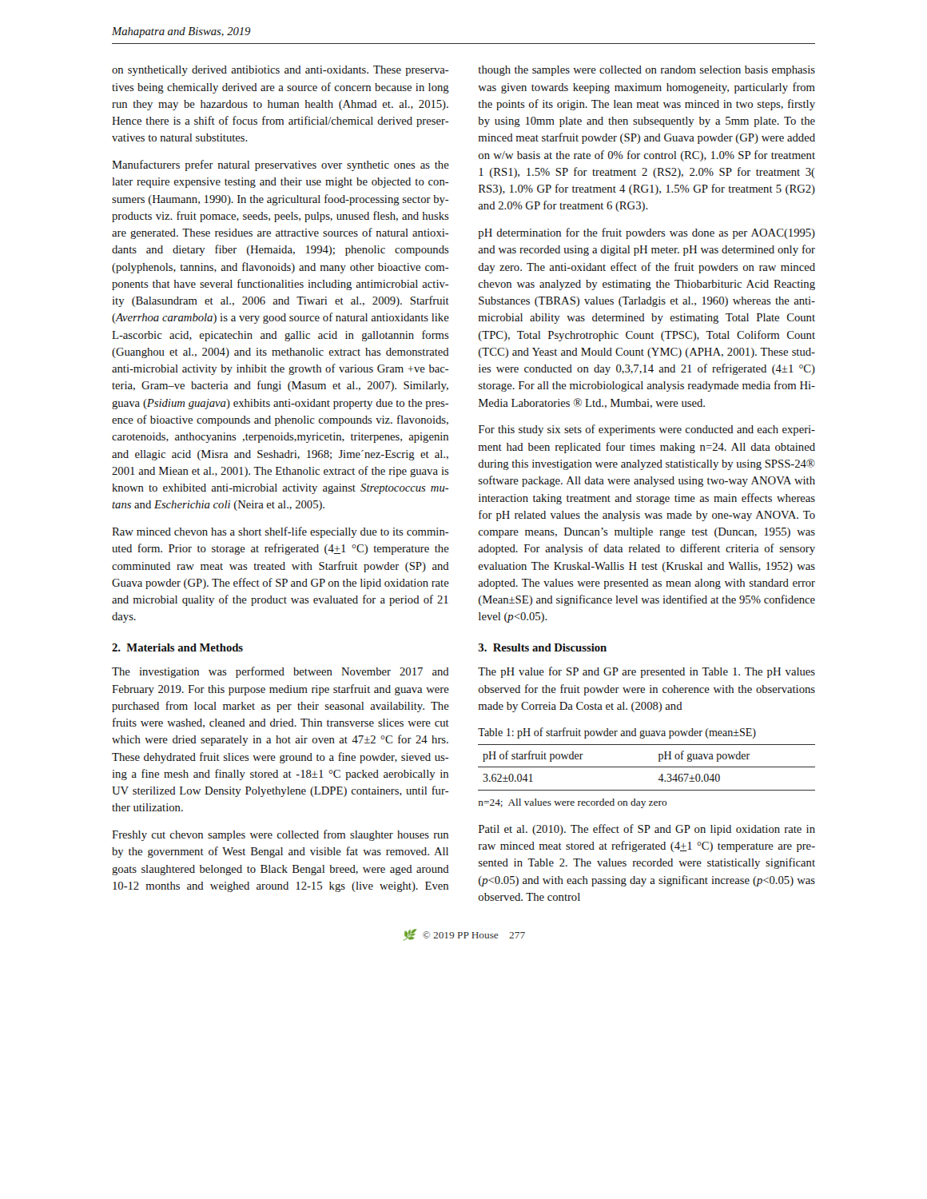Mahapatra and Biswas, 2019
on synthetically derived antibiotics and anti-oxidants. These preservatives being chemically derived are a source of concern because in long run they may be hazardous to human health (Ahmad et. al., 2015). Hence there is a shift of focus from artificial/chemical derived preservatives to natural substitutes.
Manufacturers prefer natural preservatives over synthetic ones as the later require expensive testing and their use might be objected to consumers (Haumann, 1990). In the agricultural food-processing sector by-products viz. fruit pomace, seeds, peels, pulps, unused flesh, and husks are generated. These residues are attractive sources of natural antioxidants and dietary fiber (Hemaida, 1994); phenolic compounds (polyphenols, tannins, and flavonoids) and many other bioactive components that have several functionalities including antimicrobial activity (Balasundram et al., 2006 and Tiwari et al., 2009). Starfruit (Averrhoa carambola) is a very good source of natural antioxidants like L-ascorbic acid, epicatechin and gallic acid in gallotannin forms (Guanghou et al., 2004) and its methanolic extract has demonstrated anti-microbial activity by inhibit the growth of various Gram +ve bacteria, Gram–ve bacteria and fungi (Masum et al., 2007). Similarly, guava (Psidium guajava) exhibits anti-oxidant property due to the presence of bioactive compounds and phenolic compounds viz. flavonoids, carotenoids, anthocyanins ,terpenoids,myricetin, triterpenes, apigenin and ellagic acid (Misra and Seshadri, 1968; Jime´nez-Escrig et al., 2001 and Miean et al., 2001). The Ethanolic extract of the ripe guava is known to exhibited anti-microbial activity against Streptococcus mutans and Escherichia coli (Neira et al., 2005).
Raw minced chevon has a short shelf-life especially due to its comminuted form. Prior to storage at refrigerated (4+1 °C) temperature the comminuted raw meat was treated with Starfruit powder (SP) and Guava powder (GP). The effect of SP and GP on the lipid oxidation rate and microbial quality of the product was evaluated for a period of 21 days.
2. Materials and Methods
The investigation was performed between November 2017 and February 2019. For this purpose medium ripe starfruit and guava were purchased from local market as per their seasonal availability. The fruits were washed, cleaned and dried. Thin transverse slices were cut which were dried separately in a hot air oven at 47±2 °C for 24 hrs. These dehydrated fruit slices were ground to a fine powder, sieved using a fine mesh and finally stored at -18±1 °C packed aerobically in UV sterilized Low Density Polyethylene (LDPE) containers, until further utilization.
Freshly cut chevon samples were collected from slaughter houses run by the government of West Bengal and visible fat was removed. All goats slaughtered belonged to Black Bengal breed, were aged around 10-12 months and weighed around 12-15 kgs (live weight). Even though the samples were collected on random selection basis emphasis was given towards keeping maximum homogeneity, particularly from the points of its origin. The lean meat was minced in two steps, firstly by using 10mm plate and then subsequently by a 5mm plate. To the minced meat starfruit powder (SP) and Guava powder (GP) were added on w/w basis at the rate of 0% for control (RC), 1.0% SP for treatment 1 (RS1), 1.5% SP for treatment 2 (RS2), 2.0% SP for treatment 3( RS3), 1.0% GP for treatment 4 (RG1), 1.5% GP for treatment 5 (RG2) and 2.0% GP for treatment 6 (RG3).
pH determination for the fruit powders was done as per AOAC(1995) and was recorded using a digital pH meter. pH was determined only for day zero. The anti-oxidant effect of the fruit powders on raw minced chevon was analyzed by estimating the Thiobarbituric Acid Reacting Substances (TBRAS) values (Tarladgis et al., 1960) whereas the anti-microbial ability was determined by estimating Total Plate Count (TPC), Total Psychrotrophic Count (TPSC), Total Coliform Count (TCC) and Yeast and Mould Count (YMC) (APHA, 2001). These studies were conducted on day 0,3,7,14 and 21 of refrigerated (4±1 °C) storage. For all the microbiological analysis readymade media from Hi-Media Laboratories ® Ltd., Mumbai, were used.
For this study six sets of experiments were conducted and each experiment had been replicated four times making n=24. All data obtained during this investigation were analyzed statistically by using SPSS-24® software package. All data were analysed using two-way ANOVA with interaction taking treatment and storage time as main effects whereas for pH related values the analysis was made by one-way ANOVA. To compare means, Duncan’s multiple range test (Duncan, 1955) was adopted. For analysis of data related to different criteria of sensory evaluation The Kruskal-Wallis H test (Kruskal and Wallis, 1952) was adopted. The values were presented as mean along with standard error (Mean±SE) and significance level was identified at the 95% confidence level (p<0.05).
3. Results and Discussion
The pH value for SP and GP are presented in Table 1. The pH values observed for the fruit powder were in coherence with the observations made by Correia Da Costa et al. (2008) and
Table 1: pH of starfruit powder and guava powder (mean±SE)
| pH of starfruit powder | pH of guava powder |
| --- | --- |
| 3.62±0.041 | 4.3467±0.040 |
n=24; All values were recorded on day zero
Patil et al. (2010). The effect of SP and GP on lipid oxidation rate in raw minced meat stored at refrigerated (4+1 °C) temperature are presented in Table 2. The values recorded were statistically significant (p<0.05) and with each passing day a significant increase (p<0.05) was observed. The control
🌿 © 2019 PP House 277